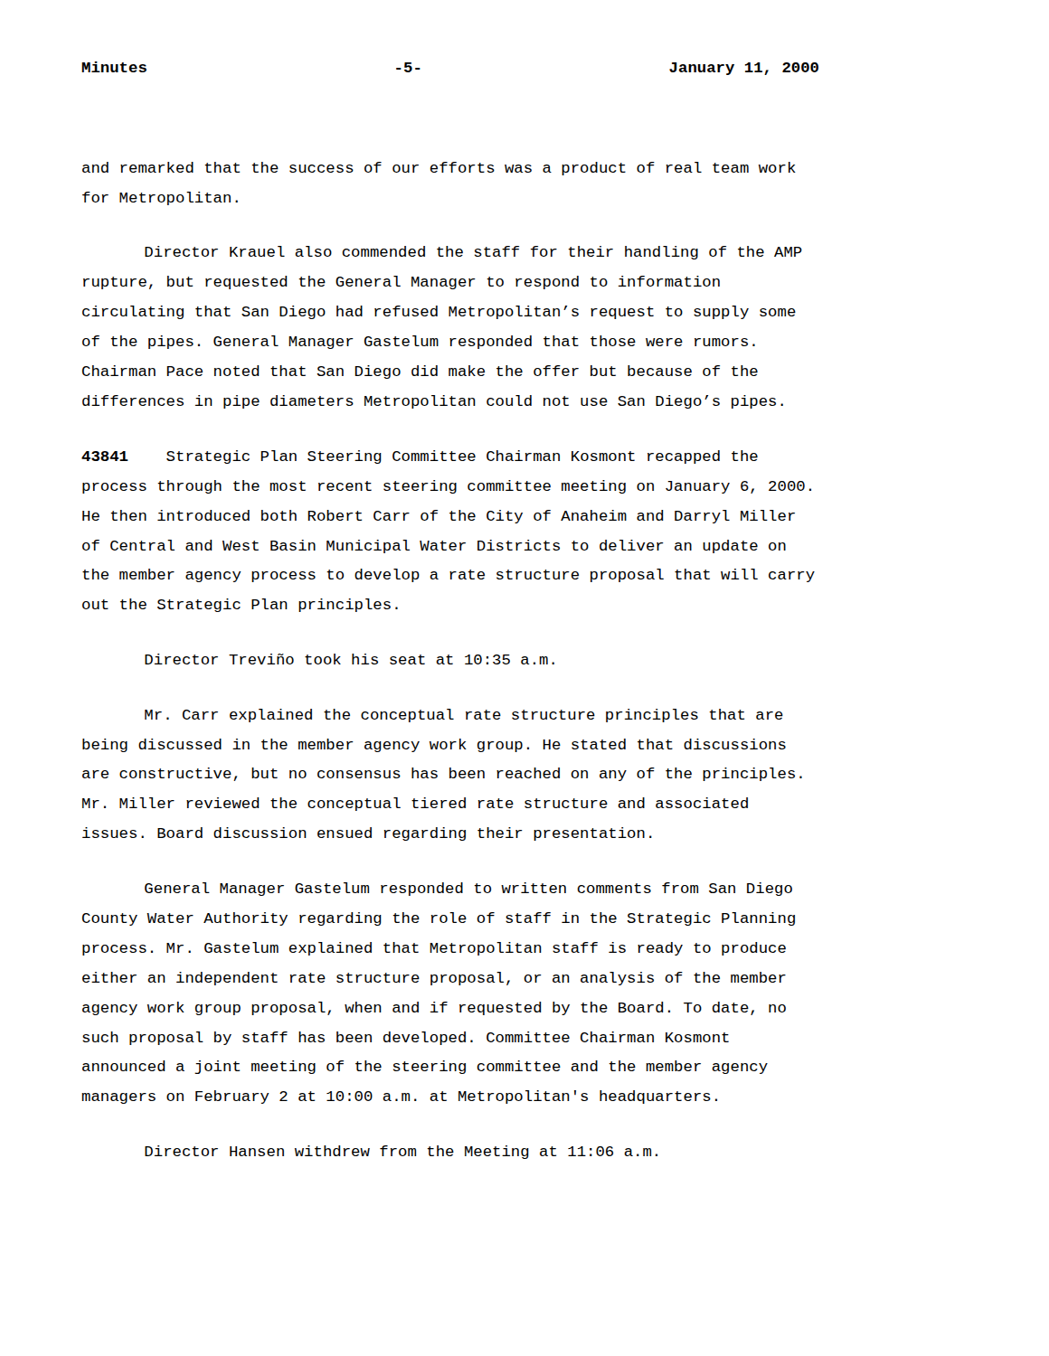Minutes -5- January 11, 2000
and remarked that the success of our efforts was a product of real team work for Metropolitan.
Director Krauel also commended the staff for their handling of the AMP rupture, but requested the General Manager to respond to information circulating that San Diego had refused Metropolitan’s request to supply some of the pipes. General Manager Gastelum responded that those were rumors. Chairman Pace noted that San Diego did make the offer but because of the differences in pipe diameters Metropolitan could not use San Diego’s pipes.
43841 Strategic Plan Steering Committee Chairman Kosmont recapped the process through the most recent steering committee meeting on January 6, 2000. He then introduced both Robert Carr of the City of Anaheim and Darryl Miller of Central and West Basin Municipal Water Districts to deliver an update on the member agency process to develop a rate structure proposal that will carry out the Strategic Plan principles.
Director Treviño took his seat at 10:35 a.m.
Mr. Carr explained the conceptual rate structure principles that are being discussed in the member agency work group. He stated that discussions are constructive, but no consensus has been reached on any of the principles. Mr. Miller reviewed the conceptual tiered rate structure and associated issues. Board discussion ensued regarding their presentation.
General Manager Gastelum responded to written comments from San Diego County Water Authority regarding the role of staff in the Strategic Planning process. Mr. Gastelum explained that Metropolitan staff is ready to produce either an independent rate structure proposal, or an analysis of the member agency work group proposal, when and if requested by the Board. To date, no such proposal by staff has been developed. Committee Chairman Kosmont announced a joint meeting of the steering committee and the member agency managers on February 2 at 10:00 a.m. at Metropolitan's headquarters.
Director Hansen withdrew from the Meeting at 11:06 a.m.